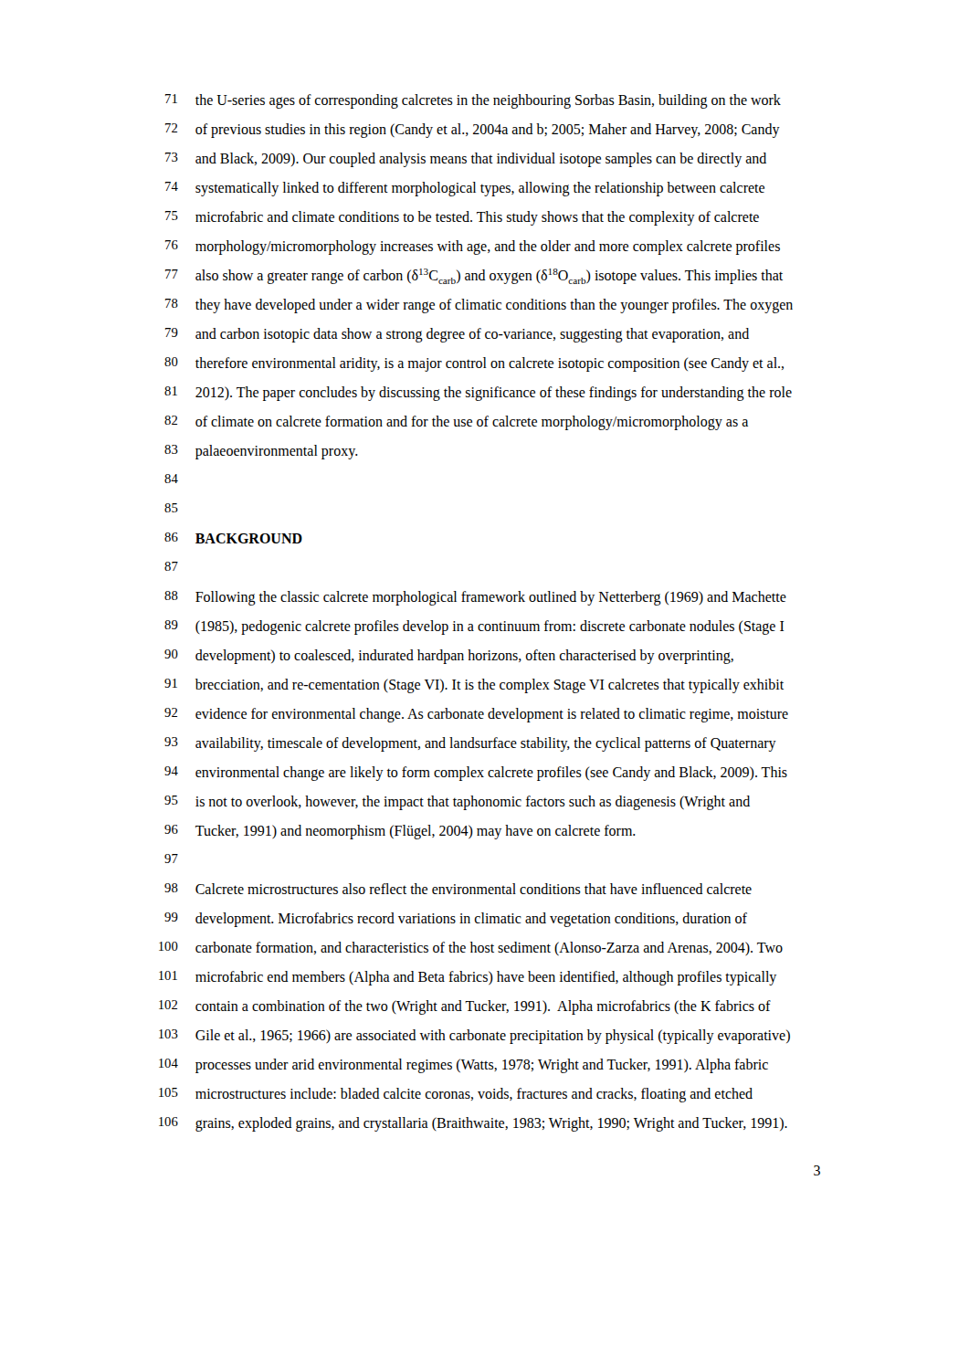the U-series ages of corresponding calcretes in the neighbouring Sorbas Basin, building on the work
of previous studies in this region (Candy et al., 2004a and b; 2005; Maher and Harvey, 2008; Candy
and Black, 2009). Our coupled analysis means that individual isotope samples can be directly and
systematically linked to different morphological types, allowing the relationship between calcrete
microfabric and climate conditions to be tested. This study shows that the complexity of calcrete
morphology/micromorphology increases with age, and the older and more complex calcrete profiles
also show a greater range of carbon (δ13Ccarb) and oxygen (δ18Ocarb) isotope values. This implies that
they have developed under a wider range of climatic conditions than the younger profiles. The oxygen
and carbon isotopic data show a strong degree of co-variance, suggesting that evaporation, and
therefore environmental aridity, is a major control on calcrete isotopic composition (see Candy et al.,
2012). The paper concludes by discussing the significance of these findings for understanding the role
of climate on calcrete formation and for the use of calcrete morphology/micromorphology as a
palaeoenvironmental proxy.
BACKGROUND
Following the classic calcrete morphological framework outlined by Netterberg (1969) and Machette
(1985), pedogenic calcrete profiles develop in a continuum from: discrete carbonate nodules (Stage I
development) to coalesced, indurated hardpan horizons, often characterised by overprinting,
brecciation, and re-cementation (Stage VI). It is the complex Stage VI calcretes that typically exhibit
evidence for environmental change. As carbonate development is related to climatic regime, moisture
availability, timescale of development, and landsurface stability, the cyclical patterns of Quaternary
environmental change are likely to form complex calcrete profiles (see Candy and Black, 2009). This
is not to overlook, however, the impact that taphonomic factors such as diagenesis (Wright and
Tucker, 1991) and neomorphism (Flügel, 2004) may have on calcrete form.
Calcrete microstructures also reflect the environmental conditions that have influenced calcrete
development. Microfabrics record variations in climatic and vegetation conditions, duration of
carbonate formation, and characteristics of the host sediment (Alonso-Zarza and Arenas, 2004). Two
microfabric end members (Alpha and Beta fabrics) have been identified, although profiles typically
contain a combination of the two (Wright and Tucker, 1991). Alpha microfabrics (the K fabrics of
Gile et al., 1965; 1966) are associated with carbonate precipitation by physical (typically evaporative)
processes under arid environmental regimes (Watts, 1978; Wright and Tucker, 1991). Alpha fabric
microstructures include: bladed calcite coronas, voids, fractures and cracks, floating and etched
grains, exploded grains, and crystallaria (Braithwaite, 1983; Wright, 1990; Wright and Tucker, 1991).
3